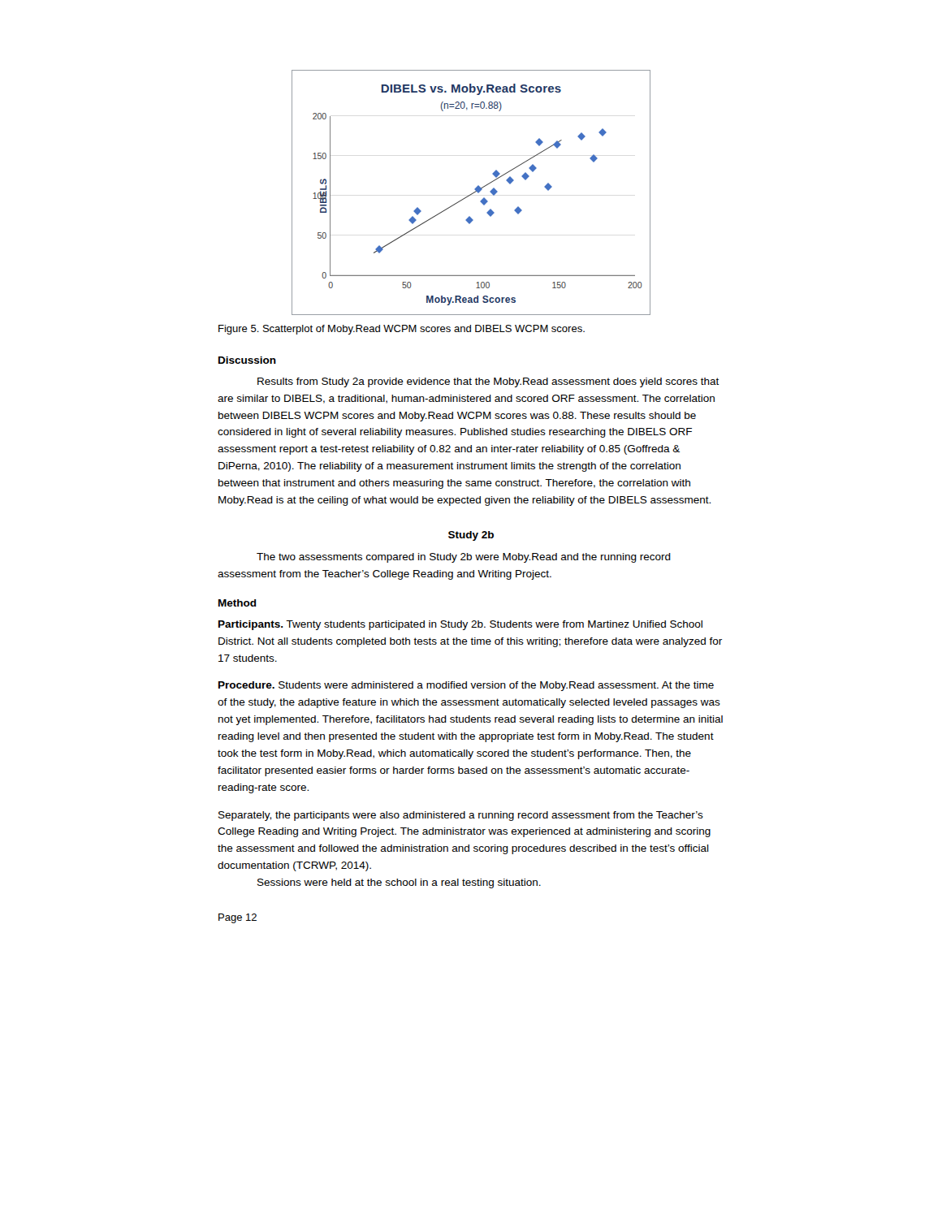DIBELS vs. Moby.Read Scores
(n=20, r=0.88)
DIBELS
0
50
100
150
200
0 50 100 150 200
Moby.Read Scores
Figure 5. Scatterplot of Moby.Read WCPM scores and DIBELS WCPM scores.
Discussion
Results from Study 2a provide evidence that the Moby.Read assessment does yield scores that are similar to DIBELS, a traditional, human-administered and scored ORF assessment. The correlation between DIBELS WCPM scores and Moby.Read WCPM scores was 0.88. These results should be considered in light of several reliability measures. Published studies researching the DIBELS ORF assessment report a test-retest reliability of 0.82 and an inter-rater reliability of 0.85 (Goffreda & DiPerna, 2010). The reliability of a measurement instrument limits the strength of the correlation between that instrument and others measuring the same construct. Therefore, the correlation with Moby.Read is at the ceiling of what would be expected given the reliability of the DIBELS assessment.
Study 2b
The two assessments compared in Study 2b were Moby.Read and the running record assessment from the Teacher’s College Reading and Writing Project.
Method
Participants. Twenty students participated in Study 2b. Students were from Martinez Unified School District. Not all students completed both tests at the time of this writing; therefore data were analyzed for 17 students.
Procedure. Students were administered a modified version of the Moby.Read assessment. At the time of the study, the adaptive feature in which the assessment automatically selected leveled passages was not yet implemented. Therefore, facilitators had students read several reading lists to determine an initial reading level and then presented the student with the appropriate test form in Moby.Read. The student took the test form in Moby.Read, which automatically scored the student’s performance. Then, the facilitator presented easier forms or harder forms based on the assessment’s automatic accurate-reading-rate score.
Separately, the participants were also administered a running record assessment from the Teacher’s College Reading and Writing Project. The administrator was experienced at administering and scoring the assessment and followed the administration and scoring procedures described in the test’s official documentation (TCRWP, 2014).
Sessions were held at the school in a real testing situation.
Page 12